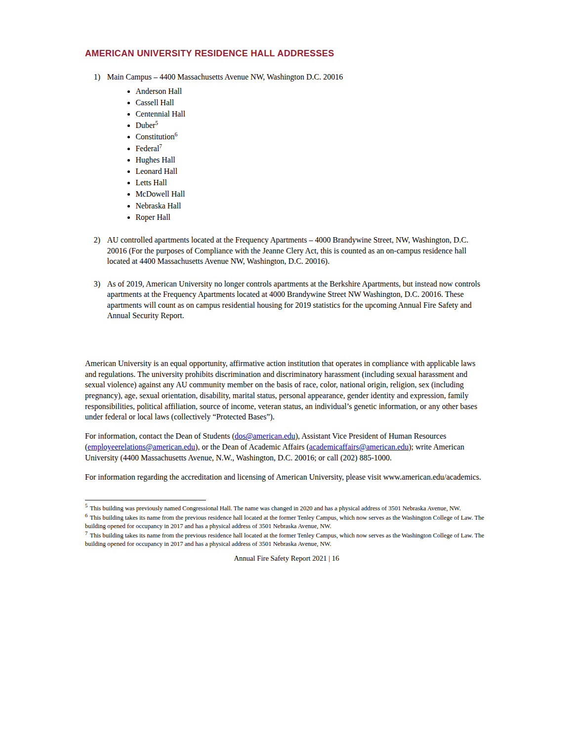AMERICAN UNIVERSITY RESIDENCE HALL ADDRESSES
Main Campus – 4400 Massachusetts Avenue NW, Washington D.C. 20016
Anderson Hall
Cassell Hall
Centennial Hall
Duber5
Constitution6
Federal7
Hughes Hall
Leonard Hall
Letts Hall
McDowell Hall
Nebraska Hall
Roper Hall
AU controlled apartments located at the Frequency Apartments – 4000 Brandywine Street, NW, Washington, D.C. 20016 (For the purposes of Compliance with the Jeanne Clery Act, this is counted as an on-campus residence hall located at 4400 Massachusetts Avenue NW, Washington, D.C. 20016).
As of 2019, American University no longer controls apartments at the Berkshire Apartments, but instead now controls apartments at the Frequency Apartments located at 4000 Brandywine Street NW Washington, D.C. 20016. These apartments will count as on campus residential housing for 2019 statistics for the upcoming Annual Fire Safety and Annual Security Report.
American University is an equal opportunity, affirmative action institution that operates in compliance with applicable laws and regulations. The university prohibits discrimination and discriminatory harassment (including sexual harassment and sexual violence) against any AU community member on the basis of race, color, national origin, religion, sex (including pregnancy), age, sexual orientation, disability, marital status, personal appearance, gender identity and expression, family responsibilities, political affiliation, source of income, veteran status, an individual’s genetic information, or any other bases under federal or local laws (collectively “Protected Bases”).
For information, contact the Dean of Students (dos@american.edu), Assistant Vice President of Human Resources (employeerelations@american.edu), or the Dean of Academic Affairs (academicaffairs@american.edu); write American University (4400 Massachusetts Avenue, N.W., Washington, D.C. 20016; or call (202) 885-1000.
For information regarding the accreditation and licensing of American University, please visit www.american.edu/academics.
5 This building was previously named Congressional Hall. The name was changed in 2020 and has a physical address of 3501 Nebraska Avenue, NW.
6 This building takes its name from the previous residence hall located at the former Tenley Campus, which now serves as the Washington College of Law. The building opened for occupancy in 2017 and has a physical address of 3501 Nebraska Avenue, NW.
7 This building takes its name from the previous residence hall located at the former Tenley Campus, which now serves as the Washington College of Law. The building opened for occupancy in 2017 and has a physical address of 3501 Nebraska Avenue, NW.
Annual Fire Safety Report 2021 | 16